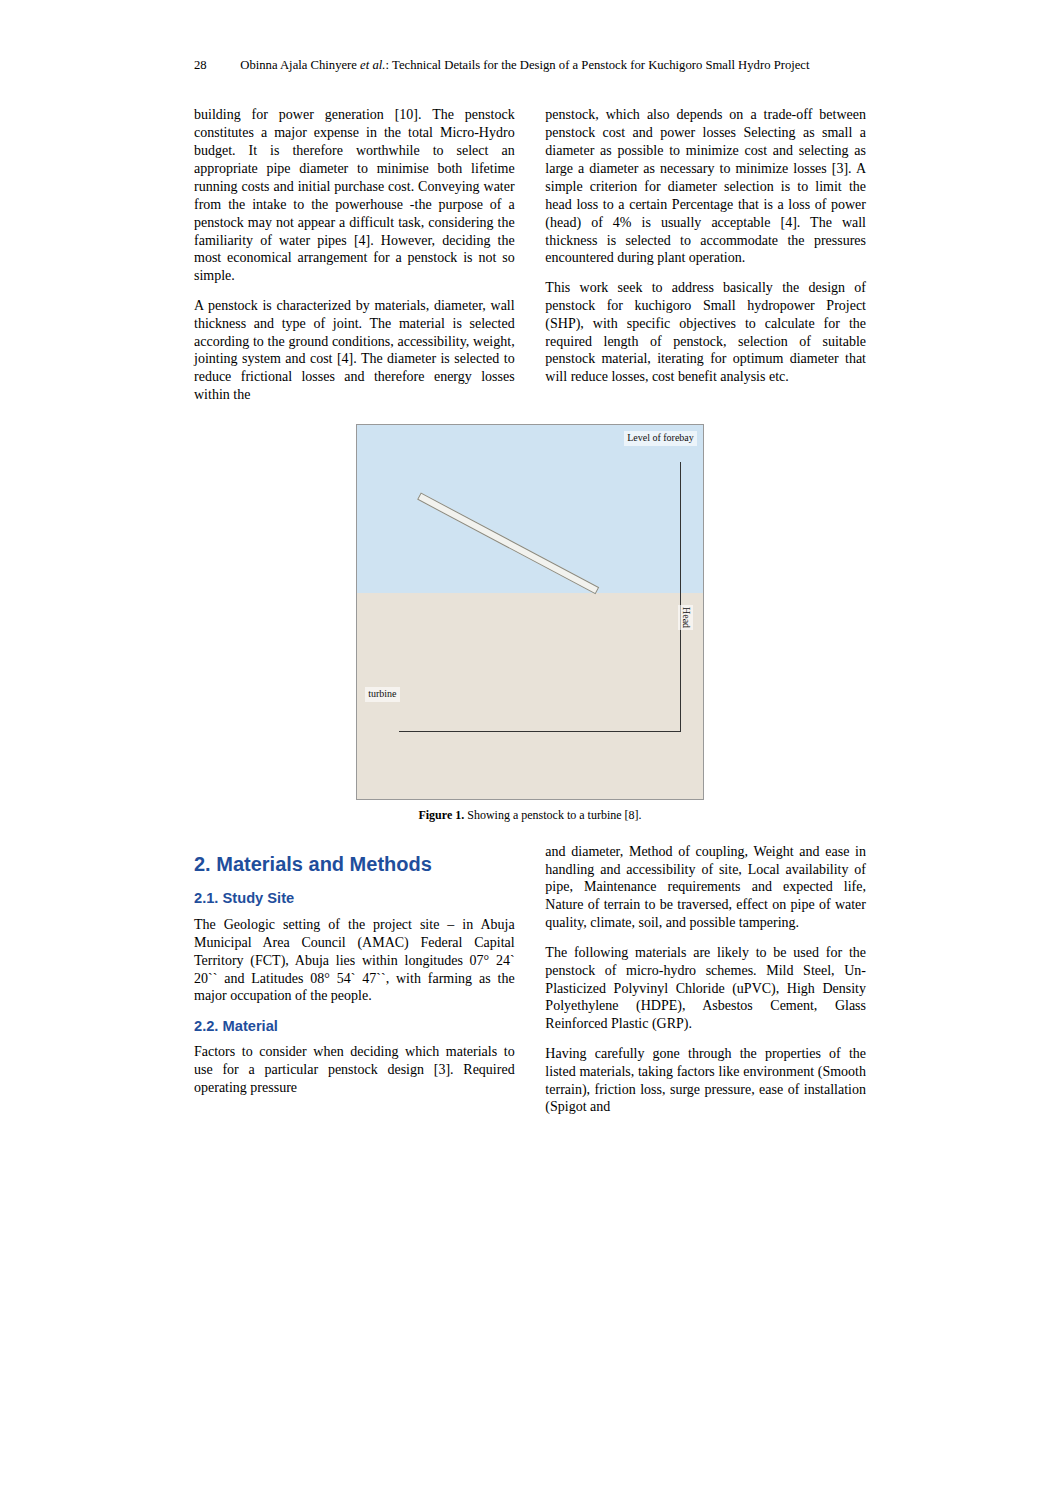28 Obinna Ajala Chinyere et al.: Technical Details for the Design of a Penstock for Kuchigoro Small Hydro Project
building for power generation [10]. The penstock constitutes a major expense in the total Micro-Hydro budget. It is therefore worthwhile to select an appropriate pipe diameter to minimise both lifetime running costs and initial purchase cost. Conveying water from the intake to the powerhouse -the purpose of a penstock may not appear a difficult task, considering the familiarity of water pipes [4]. However, deciding the most economical arrangement for a penstock is not so simple.
A penstock is characterized by materials, diameter, wall thickness and type of joint. The material is selected according to the ground conditions, accessibility, weight, jointing system and cost [4]. The diameter is selected to reduce frictional losses and therefore energy losses within the
penstock, which also depends on a trade-off between penstock cost and power losses Selecting as small a diameter as possible to minimize cost and selecting as large a diameter as necessary to minimize losses [3]. A simple criterion for diameter selection is to limit the head loss to a certain Percentage that is a loss of power (head) of 4% is usually acceptable [4]. The wall thickness is selected to accommodate the pressures encountered during plant operation.
This work seek to address basically the design of penstock for kuchigoro Small hydropower Project (SHP), with specific objectives to calculate for the required length of penstock, selection of suitable penstock material, iterating for optimum diameter that will reduce losses, cost benefit analysis etc.
Level of forebay
Head
turbine
Figure 1. Showing a penstock to a turbine [8].
2. Materials and Methods
2.1. Study Site
The Geologic setting of the project site – in Abuja Municipal Area Council (AMAC) Federal Capital Territory (FCT), Abuja lies within longitudes 07° 24` 20`` and Latitudes 08° 54` 47``, with farming as the major occupation of the people.
2.2. Material
Factors to consider when deciding which materials to use for a particular penstock design [3]. Required operating pressure
and diameter, Method of coupling, Weight and ease in handling and accessibility of site, Local availability of pipe, Maintenance requirements and expected life, Nature of terrain to be traversed, effect on pipe of water quality, climate, soil, and possible tampering.
The following materials are likely to be used for the penstock of micro-hydro schemes. Mild Steel, Un-Plasticized Polyvinyl Chloride (uPVC), High Density Polyethylene (HDPE), Asbestos Cement, Glass Reinforced Plastic (GRP).
Having carefully gone through the properties of the listed materials, taking factors like environment (Smooth terrain), friction loss, surge pressure, ease of installation (Spigot and